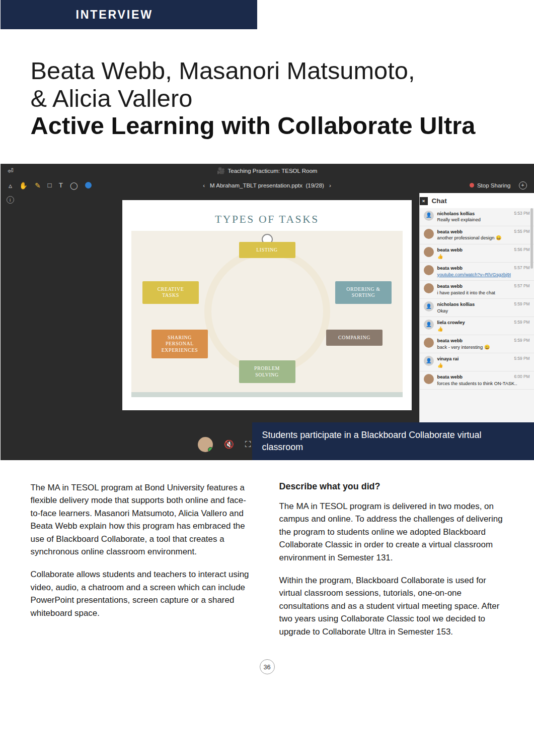INTERVIEW
Beata Webb, Masanori Matsumoto,
& Alicia Vallero
Active Learning with Collaborate Ultra
⏎ 🎥 Teaching Practicum: TESOL Room
▵ ✋ ✎ □ T ◯
‹ M Abraham_TBLT presentation.pptx (19/28) ›
Stop Sharing
+
i
TYPES OF TASKS
LISTING
ORDERING &
SORTING
COMPARING
PROBLEM
SOLVING
SHARING
PERSONAL
EXPERIENCES
CREATIVE
TASKS
×Chat
👤
nicholaos kollias
Really well explained
5:53 PM
beata webb
another professional design 😀
5:55 PM
beata webb
👍
5:56 PM
beata webb
youtube.com/watch?v=RlVGsgzbj9I
5:57 PM
beata webb
i have pasted it into the chat
5:57 PM
👤
nicholaos kollias
Okay
5:59 PM
👤
liela crowley
👍
5:59 PM
beata webb
back - very interesting 😀
5:59 PM
👤
vinaya rai
👍
5:59 PM
beata webb
forces the students to think ON-TASK..
6:00 PM
🔇 ⛶ ✋
💬
👥5
⋯
Students participate in a Blackboard Collaborate virtual classroom
The MA in TESOL program at Bond University features a flexible delivery mode that supports both online and face-to-face learners. Masanori Matsumoto, Alicia Vallero and Beata Webb explain how this program has embraced the use of Blackboard Collaborate, a tool that creates a synchronous online classroom environment.
Collaborate allows students and teachers to interact using video, audio, a chatroom and a screen which can include PowerPoint presentations, screen capture or a shared whiteboard space.
Describe what you did?
The MA in TESOL program is delivered in two modes, on campus and online. To address the challenges of delivering the program to students online we adopted Blackboard Collaborate Classic in order to create a virtual classroom environment in Semester 131.
Within the program, Blackboard Collaborate is used for virtual classroom sessions, tutorials, one-on-one consultations and as a student virtual meeting space. After two years using Collaborate Classic tool we decided to upgrade to Collaborate Ultra in Semester 153.
36